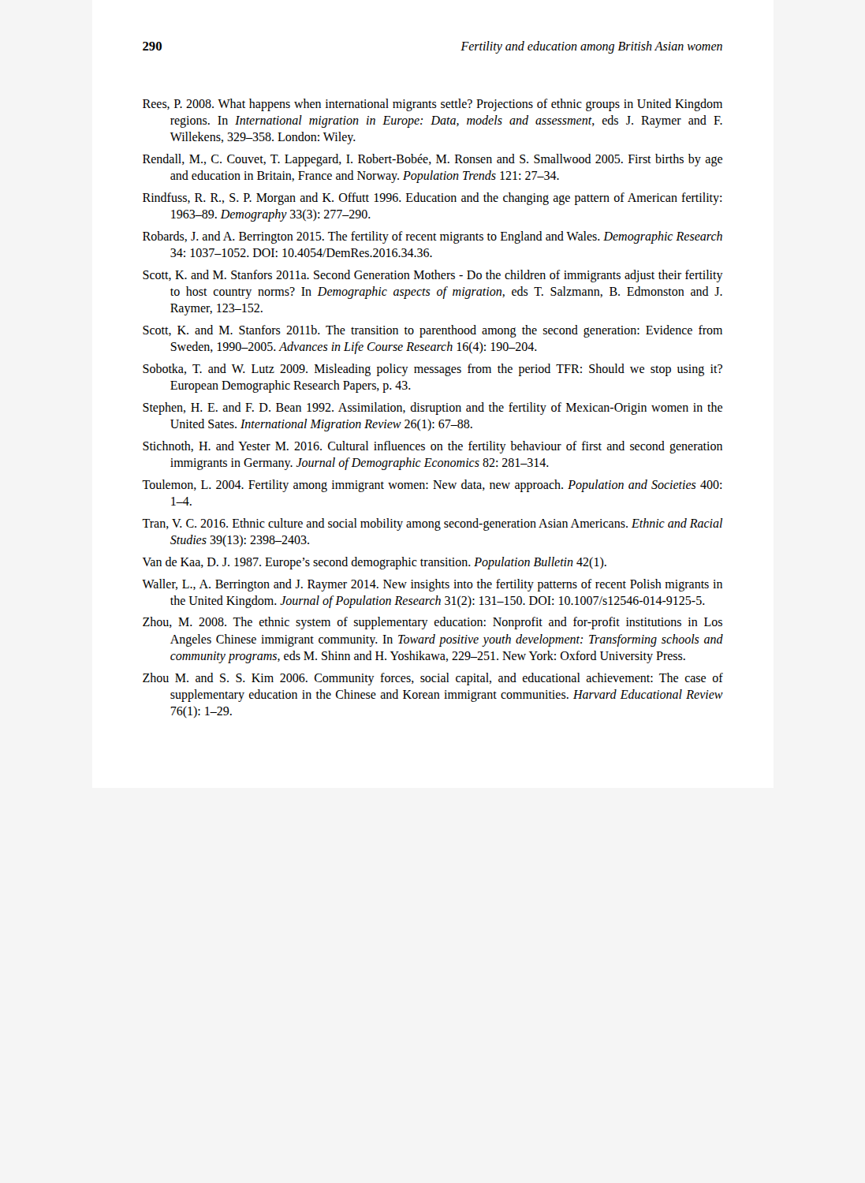290 Fertility and education among British Asian women
Rees, P. 2008. What happens when international migrants settle? Projections of ethnic groups in United Kingdom regions. In International migration in Europe: Data, models and assessment, eds J. Raymer and F. Willekens, 329–358. London: Wiley.
Rendall, M., C. Couvet, T. Lappegard, I. Robert-Bobée, M. Ronsen and S. Smallwood 2005. First births by age and education in Britain, France and Norway. Population Trends 121: 27–34.
Rindfuss, R. R., S. P. Morgan and K. Offutt 1996. Education and the changing age pattern of American fertility: 1963–89. Demography 33(3): 277–290.
Robards, J. and A. Berrington 2015. The fertility of recent migrants to England and Wales. Demographic Research 34: 1037–1052. DOI: 10.4054/DemRes.2016.34.36.
Scott, K. and M. Stanfors 2011a. Second Generation Mothers - Do the children of immigrants adjust their fertility to host country norms? In Demographic aspects of migration, eds T. Salzmann, B. Edmonston and J. Raymer, 123–152.
Scott, K. and M. Stanfors 2011b. The transition to parenthood among the second generation: Evidence from Sweden, 1990–2005. Advances in Life Course Research 16(4): 190–204.
Sobotka, T. and W. Lutz 2009. Misleading policy messages from the period TFR: Should we stop using it? European Demographic Research Papers, p. 43.
Stephen, H. E. and F. D. Bean 1992. Assimilation, disruption and the fertility of Mexican-Origin women in the United Sates. International Migration Review 26(1): 67–88.
Stichnoth, H. and Yester M. 2016. Cultural influences on the fertility behaviour of first and second generation immigrants in Germany. Journal of Demographic Economics 82: 281–314.
Toulemon, L. 2004. Fertility among immigrant women: New data, new approach. Population and Societies 400: 1–4.
Tran, V. C. 2016. Ethnic culture and social mobility among second-generation Asian Americans. Ethnic and Racial Studies 39(13): 2398–2403.
Van de Kaa, D. J. 1987. Europe’s second demographic transition. Population Bulletin 42(1).
Waller, L., A. Berrington and J. Raymer 2014. New insights into the fertility patterns of recent Polish migrants in the United Kingdom. Journal of Population Research 31(2): 131–150. DOI: 10.1007/s12546-014-9125-5.
Zhou, M. 2008. The ethnic system of supplementary education: Nonprofit and for-profit institutions in Los Angeles Chinese immigrant community. In Toward positive youth development: Transforming schools and community programs, eds M. Shinn and H. Yoshikawa, 229–251. New York: Oxford University Press.
Zhou M. and S. S. Kim 2006. Community forces, social capital, and educational achievement: The case of supplementary education in the Chinese and Korean immigrant communities. Harvard Educational Review 76(1): 1–29.